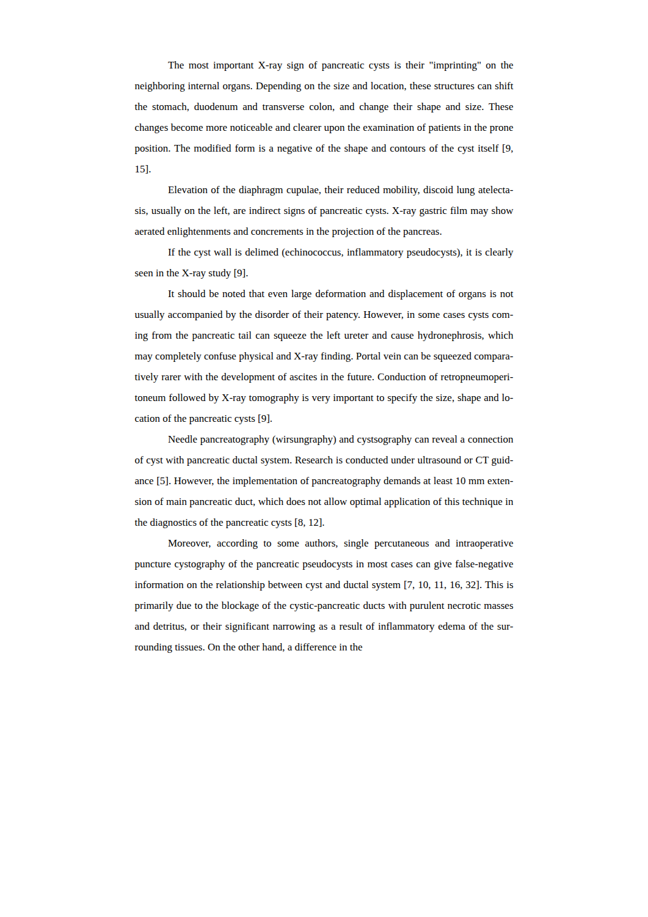The most important X-ray sign of pancreatic cysts is their "imprinting" on the neighboring internal organs. Depending on the size and location, these structures can shift the stomach, duodenum and transverse colon, and change their shape and size. These changes become more noticeable and clearer upon the examination of patients in the prone position. The modified form is a negative of the shape and contours of the cyst itself [9, 15].
Elevation of the diaphragm cupulae, their reduced mobility, discoid lung atelectasis, usually on the left, are indirect signs of pancreatic cysts. X-ray gastric film may show aerated enlightenments and concrements in the projection of the pancreas.
If the cyst wall is delimed (echinococcus, inflammatory pseudocysts), it is clearly seen in the X-ray study [9].
It should be noted that even large deformation and displacement of organs is not usually accompanied by the disorder of their patency. However, in some cases cysts coming from the pancreatic tail can squeeze the left ureter and cause hydronephrosis, which may completely confuse physical and X-ray finding. Portal vein can be squeezed comparatively rarer with the development of ascites in the future. Conduction of retropneumoperitoneum followed by X-ray tomography is very important to specify the size, shape and location of the pancreatic cysts [9].
Needle pancreatography (wirsungraphy) and cystsography can reveal a connection of cyst with pancreatic ductal system. Research is conducted under ultrasound or CT guidance [5]. However, the implementation of pancreatography demands at least 10 mm extension of main pancreatic duct, which does not allow optimal application of this technique in the diagnostics of the pancreatic cysts [8, 12].
Moreover, according to some authors, single percutaneous and intraoperative puncture cystography of the pancreatic pseudocysts in most cases can give false-negative information on the relationship between cyst and ductal system [7, 10, 11, 16, 32]. This is primarily due to the blockage of the cystic-pancreatic ducts with purulent necrotic masses and detritus, or their significant narrowing as a result of inflammatory edema of the surrounding tissues. On the other hand, a difference in the